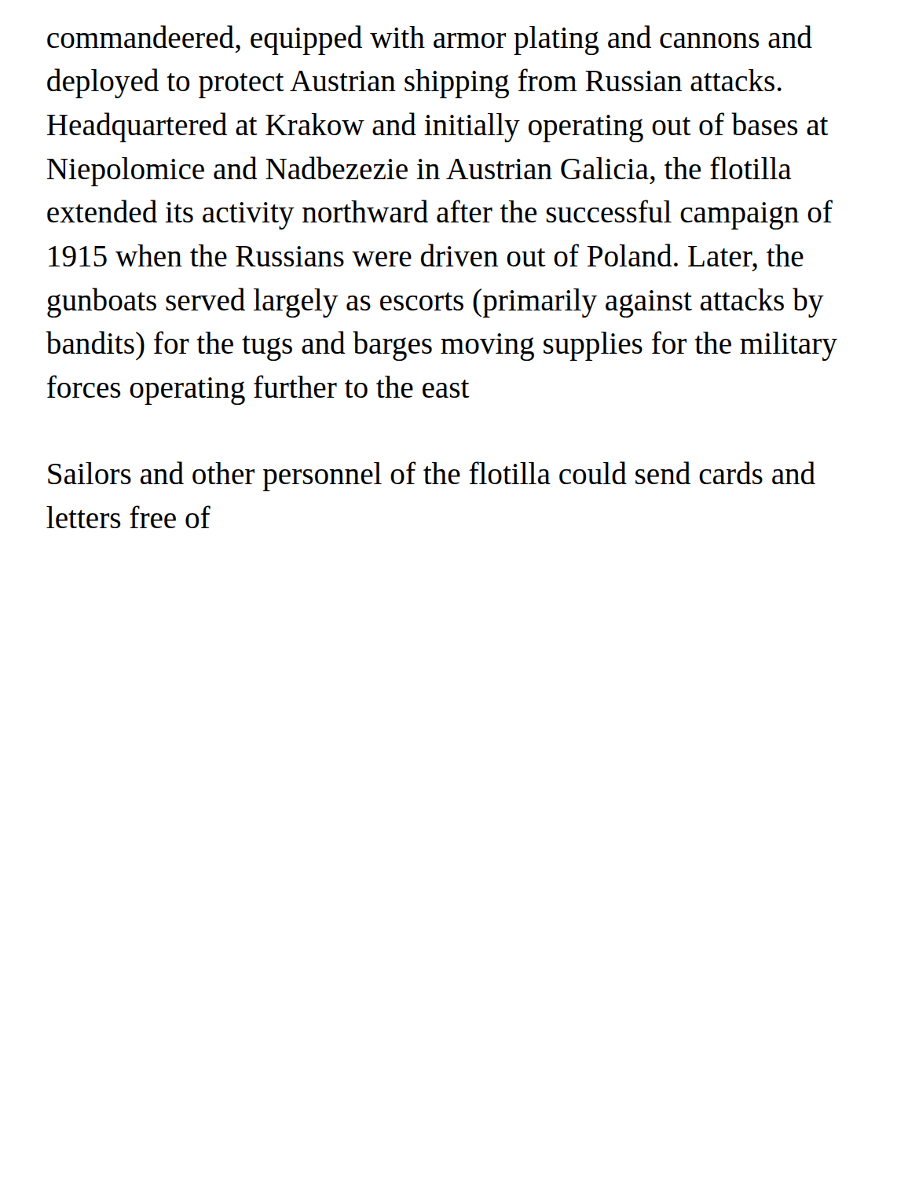commandeered, equipped with armor plating and cannons and deployed to protect Austrian shipping from Russian attacks. Headquartered at Krakow and initially operating out of bases at Niepolomice and Nadbezezie in Austrian Galicia, the flotilla extended its activity northward after the successful campaign of 1915 when the Russians were driven out of Poland. Later, the gunboats served largely as escorts (primarily against attacks by bandits) for the tugs and barges moving supplies for the military forces operating further to the east
Sailors and other personnel of the flotilla could send cards and letters free of